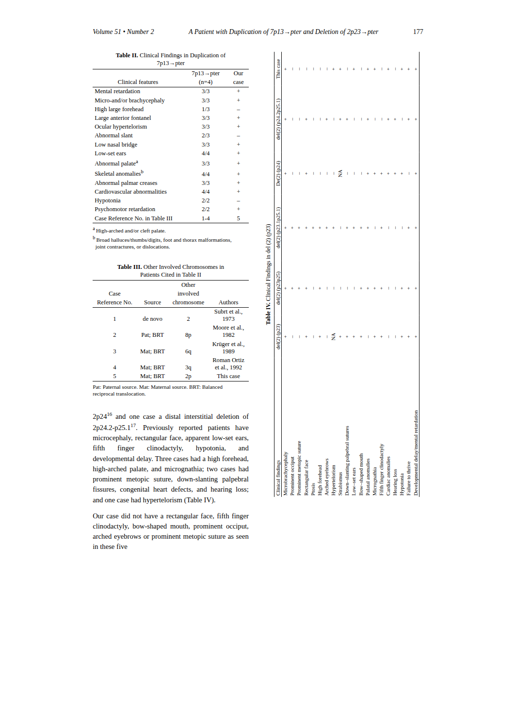Volume 51 • Number 2 A Patient with Duplication of 7p13→pter and Deletion of 2p23→pter 177
Table II. Clinical Findings in Duplication of
7p13→pter
| | 7p13→pter | Our |
| --- | --- | --- |
| Clinical features | (n=4) | case |
| Mental retardation | 3/3 | + |
| Micro-and/or brachycephaly | 3/3 | + |
| High large forehead | 1/3 | – |
| Large anterior fontanel | 3/3 | + |
| Ocular hypertelorism | 3/3 | + |
| Abnormal slant | 2/3 | – |
| Low nasal bridge | 3/3 | + |
| Low-set ears | 4/4 | + |
| Abnormal palate a | 3/3 | + |
| Skeletal anomalies b | 4/4 | + |
| Abnormal palmar creases | 3/3 | + |
| Cardiovascular abnormalities | 4/4 | + |
| Hypotonia | 2/2 | – |
| Psychomotor retardation | 2/2 | + |
| Case Reference No. in Table III | 1-4 | 5 |
a High-arched and/or cleft palate.
b Broad halluces/thumbs/digits, foot and thorax malformations,
joint contractures, or dislocations.
Table III. Other Involved Chromosomes in
Patients Cited in Table II
| | | Other | |
| --- | --- | --- | --- |
| Case | | involved | |
| Reference No. | Source | chromosome | Authors |
| 1 | de novo | 2 | Subrt et al., 1973 |
| 2 | Pat; BRT | 8p | Moore et al., 1982 |
| 3 | Mat; BRT | 6q | Krüger et al., 1989 |
| 4 | Mat; BRT | 3q | Roman Ortiz et al., 1992 |
| 5 | Mat; BRT | 2p | This case |
Pat: Paternal source. Mat: Maternal source. BRT: Balanced
reciprocal translocation.
2p2416 and one case a distal interstitial deletion of 2p24.2-p25.117. Previously reported patients have microcephaly, rectangular face, apparent low-set ears, fifth finger clinodactyly, hypotonia, and developmental delay. Three cases had a high forehead, high-arched palate, and micrognathia; two cases had prominent metopic suture, down-slanting palpebral fissures, congenital heart defects, and hearing loss; and one case had hypertelorism (Table IV).
Our case did not have a rectangular face, fifth finger clinodactyly, bow-shaped mouth, prominent occiput, arched eyebrows or prominent metopic suture as seen in these five
Table IV. Clinical Findings in del (2) (p23)
| Clinical findings | del(2) (p23) | del(2) (p23p25) | del(2) (p23.1p25.1) | De(2) (p24) | del(2) (p24.2p25.1) | This case |
| --- | --- | --- | --- | --- | --- | --- |
| Microbrachycephaly | + | + | + | + | + | + |
| Prominent occiput | – | + | + | – | – | – |
| Prominent metopic suture | – | + | + | – | – | – |
| Rectangular face | + | + | + | + | + | – |
| Ptosis | – | – | + | – | – | – |
| High forehead | + | + | + | – | – | – |
| Arched eyebrows | – | – | + | – | + | – |
| Hypertelorism | NA | – | + | – | – | + |
| Strabismus | + | – | – | NA | + | + |
| Down–slanting palpebral sutures | + | – | + | – | + | – |
| Low–set ears | + | – | + | – | – | + |
| Bow–shaped mouth | + | + | + | – | – | – |
| Palatal anomalies | – | + | + | + | + | + |
| Micrognathia | + | + | – | + | – | + |
| Fifth finger clinodactyly | + | + | + | + | – | – |
| Cardiac anomalies | – | – | – | + | + | + |
| Hearing loss | – | – | – | + | + | – |
| Hypotonia | + | + | – | + | – | + |
| Failure to thrive | + | + | + | – | + | + |
| Developmental delay/mental retardation | + | + | + | + | + | + |